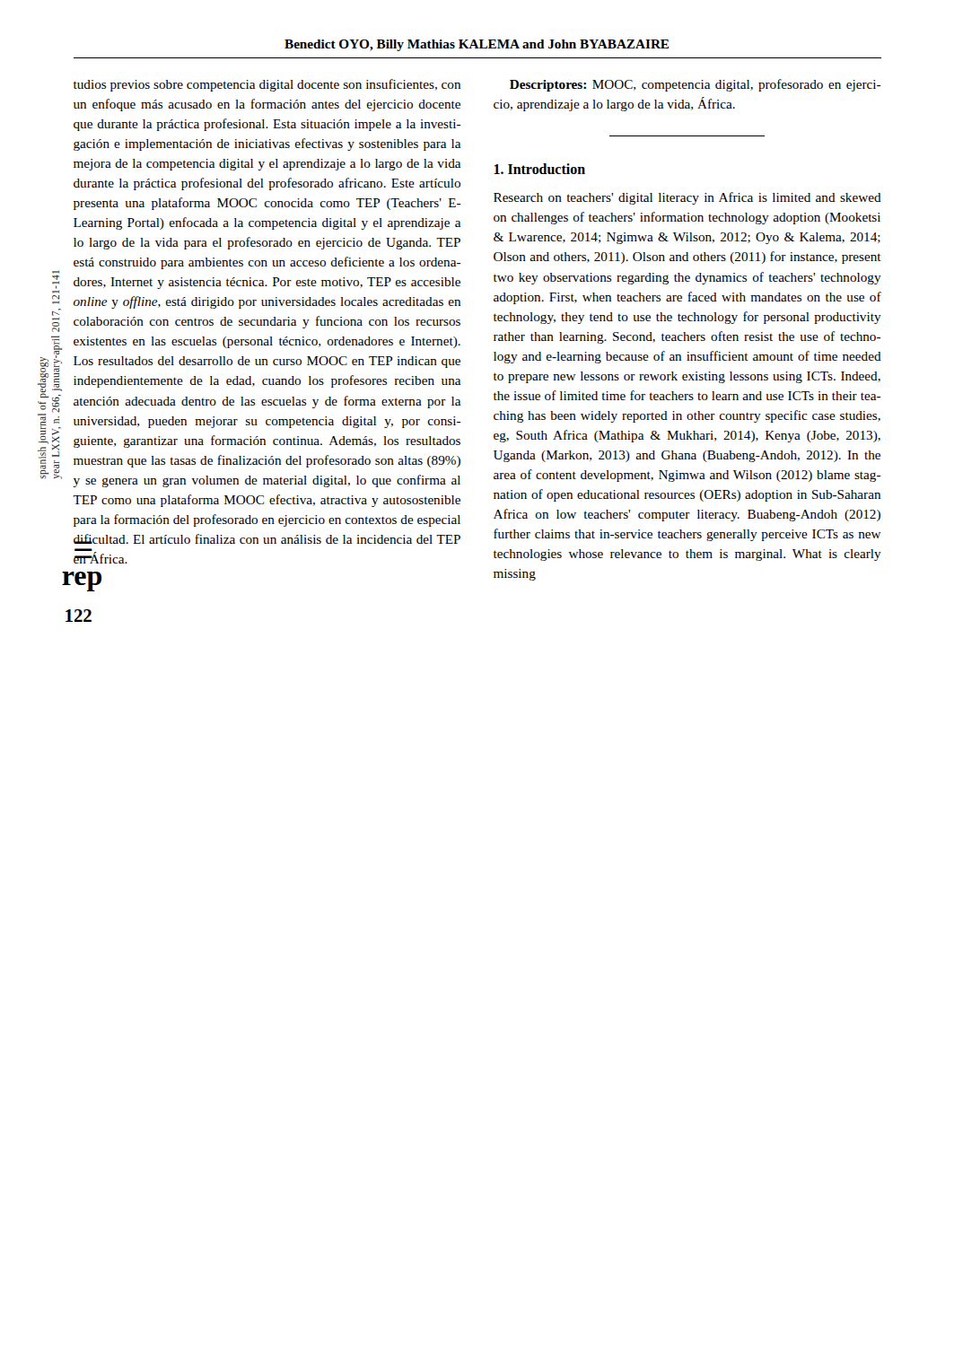Benedict OYO, Billy Mathias KALEMA and John BYABAZAIRE
spanish journal of pedagogy
year LXXV, n. 266, january-april 2017, 121-141
tudios previos sobre competencia digital docente son insuficientes, con un enfoque más acusado en la formación antes del ejercicio docente que durante la práctica profesional. Esta situación impele a la investigación e implementación de iniciativas efectivas y sostenibles para la mejora de la competencia digital y el aprendizaje a lo largo de la vida durante la práctica profesional del profesorado africano. Este artículo presenta una plataforma MOOC conocida como TEP (Teachers' E-Learning Portal) enfocada a la competencia digital y el aprendizaje a lo largo de la vida para el profesorado en ejercicio de Uganda. TEP está construido para ambientes con un acceso deficiente a los ordenadores, Internet y asistencia técnica. Por este motivo, TEP es accesible online y offline, está dirigido por universidades locales acreditadas en colaboración con centros de secundaria y funciona con los recursos existentes en las escuelas (personal técnico, ordenadores e Internet). Los resultados del desarrollo de un curso MOOC en TEP indican que independientemente de la edad, cuando los profesores reciben una atención adecuada dentro de las escuelas y de forma externa por la universidad, pueden mejorar su competencia digital y, por consiguiente, garantizar una formación continua. Además, los resultados muestran que las tasas de finalización del profesorado son altas (89%) y se genera un gran volumen de material digital, lo que confirma al TEP como una plataforma MOOC efectiva, atractiva y autosostenible para la formación del profesorado en ejercicio en contextos de especial dificultad. El artículo finaliza con un análisis de la incidencia del TEP en África.
Descriptores: MOOC, competencia digital, profesorado en ejercicio, aprendizaje a lo largo de la vida, África.
1. Introduction
Research on teachers' digital literacy in Africa is limited and skewed on challenges of teachers' information technology adoption (Mooketsi & Lwarence, 2014; Ngimwa & Wilson, 2012; Oyo & Kalema, 2014; Olson and others, 2011). Olson and others (2011) for instance, present two key observations regarding the dynamics of teachers' technology adoption. First, when teachers are faced with mandates on the use of technology, they tend to use the technology for personal productivity rather than learning. Second, teachers often resist the use of technology and e-learning because of an insufficient amount of time needed to prepare new lessons or rework existing lessons using ICTs. Indeed, the issue of limited time for teachers to learn and use ICTs in their teaching has been widely reported in other country specific case studies, eg, South Africa (Mathipa & Mukhari, 2014), Kenya (Jobe, 2013), Uganda (Markon, 2013) and Ghana (Buabeng-Andoh, 2012). In the area of content development, Ngimwa and Wilson (2012) blame stagnation of open educational resources (OERs) adoption in Sub-Saharan Africa on low teachers' computer literacy. Buabeng-Andoh (2012) further claims that in-service teachers generally perceive ICTs as new technologies whose relevance to them is marginal. What is clearly missing
☰
rep
122